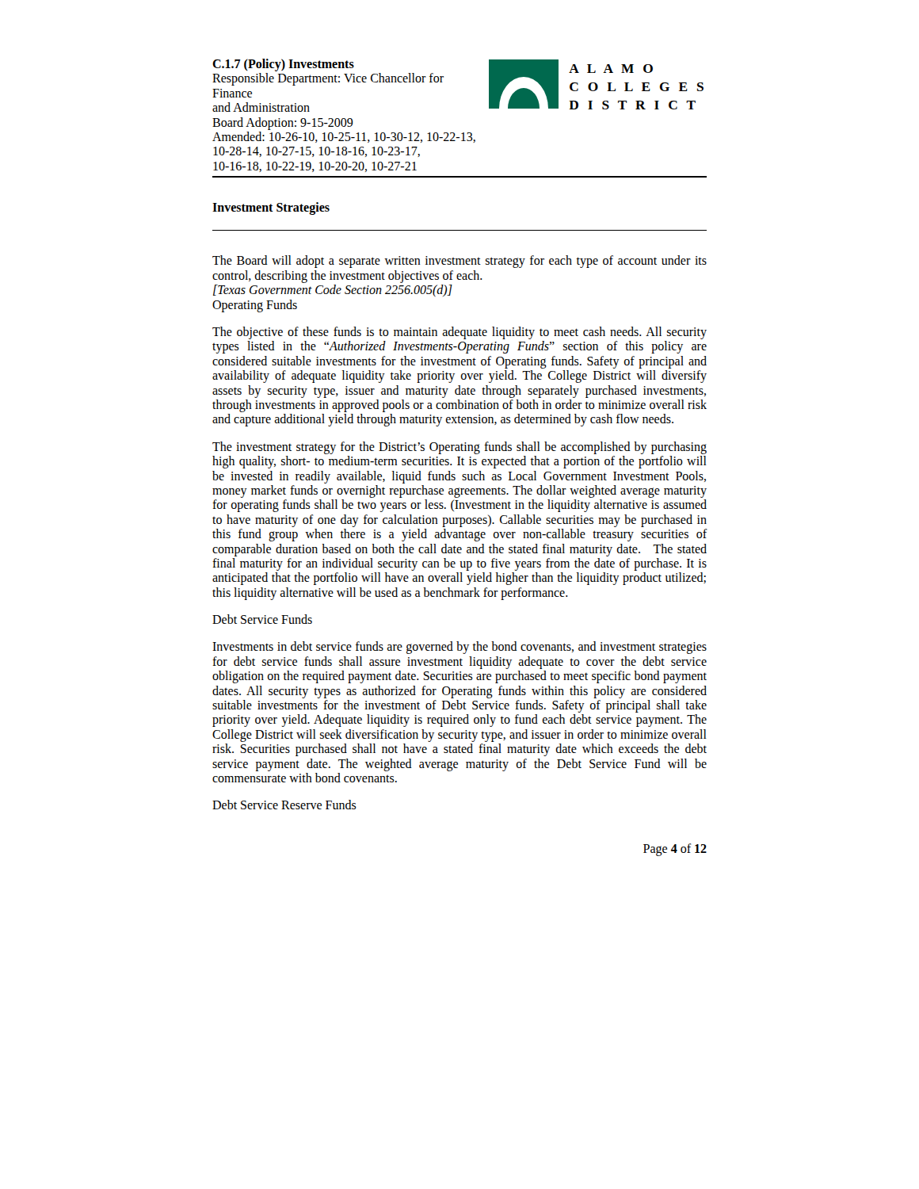C.1.7 (Policy) Investments
Responsible Department: Vice Chancellor for Finance
and Administration
Board Adoption: 9-15-2009
Amended: 10-26-10, 10-25-11, 10-30-12, 10-22-13, 10-28-14, 10-27-15, 10-18-16, 10-23-17,
10-16-18, 10-22-19, 10-20-20, 10-27-21
A L A M O
C O L L E G E S
D I S T R I C T
Investment Strategies
The Board will adopt a separate written investment strategy for each type of account under its control, describing the investment objectives of each.
[Texas Government Code Section 2256.005(d)]
Operating Funds
The objective of these funds is to maintain adequate liquidity to meet cash needs. All security types listed in the “Authorized Investments-Operating Funds” section of this policy are considered suitable investments for the investment of Operating funds. Safety of principal and availability of adequate liquidity take priority over yield. The College District will diversify assets by security type, issuer and maturity date through separately purchased investments, through investments in approved pools or a combination of both in order to minimize overall risk and capture additional yield through maturity extension, as determined by cash flow needs.
The investment strategy for the District’s Operating funds shall be accomplished by purchasing high quality, short- to medium-term securities. It is expected that a portion of the portfolio will be invested in readily available, liquid funds such as Local Government Investment Pools, money market funds or overnight repurchase agreements. The dollar weighted average maturity for operating funds shall be two years or less. (Investment in the liquidity alternative is assumed to have maturity of one day for calculation purposes). Callable securities may be purchased in this fund group when there is a yield advantage over non-callable treasury securities of comparable duration based on both the call date and the stated final maturity date. The stated final maturity for an individual security can be up to five years from the date of purchase. It is anticipated that the portfolio will have an overall yield higher than the liquidity product utilized; this liquidity alternative will be used as a benchmark for performance.
Debt Service Funds
Investments in debt service funds are governed by the bond covenants, and investment strategies for debt service funds shall assure investment liquidity adequate to cover the debt service obligation on the required payment date. Securities are purchased to meet specific bond payment dates. All security types as authorized for Operating funds within this policy are considered suitable investments for the investment of Debt Service funds. Safety of principal shall take priority over yield. Adequate liquidity is required only to fund each debt service payment. The College District will seek diversification by security type, and issuer in order to minimize overall risk. Securities purchased shall not have a stated final maturity date which exceeds the debt service payment date. The weighted average maturity of the Debt Service Fund will be commensurate with bond covenants.
Debt Service Reserve Funds
Page 4 of 12